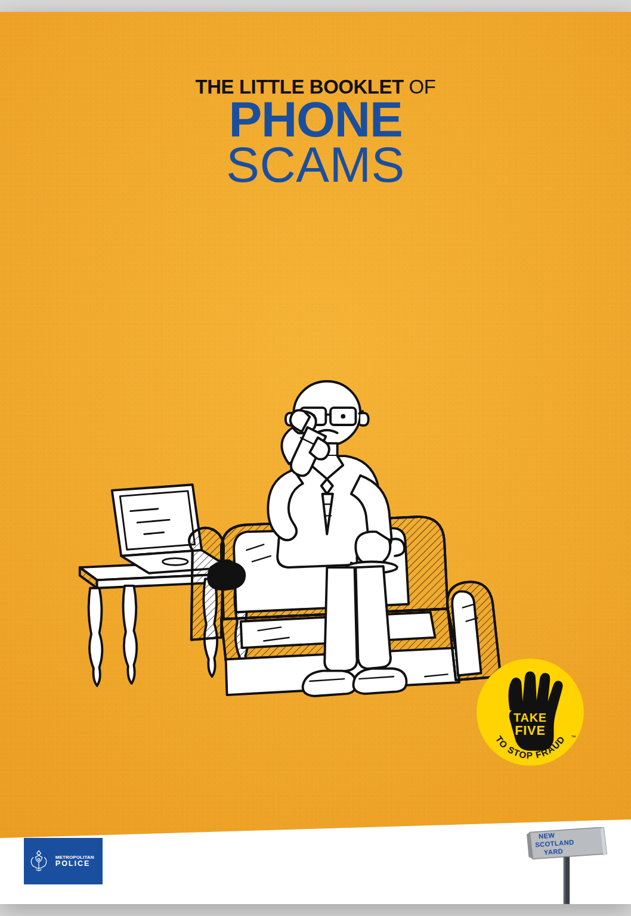THE LITTLE BOOKLET OF
PHONE
SCAMS
TAKE FIVE TO STOP FRAUD ™
METROPOLITAN POLICE
NEW SCOTLAND YARD